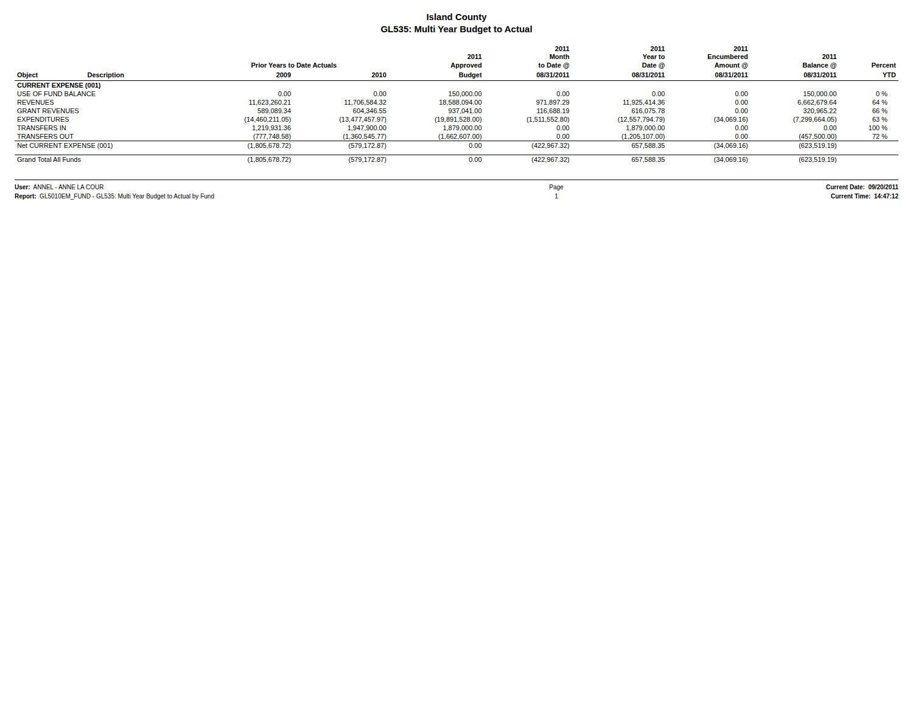Island County
GL535: Multi Year Budget to Actual
| | Prior Years to Date Actuals | 2011 Approved | 2011 Month to Date @ | 2011 Year to Date @ | 2011 Encumbered Amount @ | 2011 Balance @ | Percent |
| --- | --- | --- | --- | --- | --- | --- | --- |
| Object | Description | 2009 | 2010 | Budget | 08/31/2011 | 08/31/2011 | 08/31/2011 | 08/31/2011 | YTD |
| CURRENT EXPENSE (001) |
| USE OF FUND BALANCE | 0.00 | 0.00 | 150,000.00 | 0.00 | 0.00 | 0.00 | 150,000.00 | 0 % |
| REVENUES | 11,623,260.21 | 11,706,584.32 | 18,588,094.00 | 971,897.29 | 11,925,414.36 | 0.00 | 6,662,679.64 | 64 % |
| GRANT REVENUES | 589,089.34 | 604,346.55 | 937,041.00 | 116,688.19 | 616,075.78 | 0.00 | 320,965.22 | 66 % |
| EXPENDITURES | (14,460,211.05) | (13,477,457.97) | (19,891,528.00) | (1,511,552.80) | (12,557,794.79) | (34,069.16) | (7,299,664.05) | 63 % |
| TRANSFERS IN | 1,219,931.36 | 1,947,900.00 | 1,879,000.00 | 0.00 | 1,879,000.00 | 0.00 | 0.00 | 100 % |
| TRANSFERS OUT | (777,748.58) | (1,360,545.77) | (1,662,607.00) | 0.00 | (1,205,107.00) | 0.00 | (457,500.00) | 72 % |
| Net CURRENT EXPENSE (001) | (1,805,678.72) | (579,172.87) | 0.00 | (422,967.32) | 657,588.35 | (34,069.16) | (623,519.19) | |
| Grand Total All Funds | (1,805,678.72) | (579,172.87) | 0.00 | (422,967.32) | 657,588.35 | (34,069.16) | (623,519.19) | |
User: ANNEL - ANNE LA COUR
Report: GL5010EM_FUND - GL535: Multi Year Budget to Actual by Fund
Page
1
Current Date: 09/20/2011
Current Time: 14:47:12